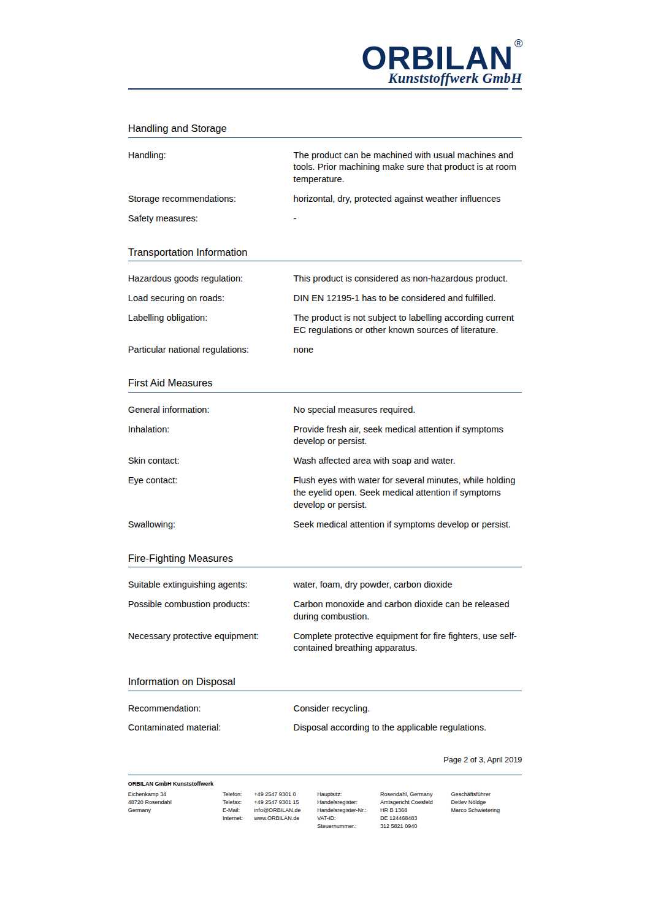ORBILAN®
Kunststoffwerk GmbH
Handling and Storage
| Handling: | The product can be machined with usual machines and tools. Prior machining make sure that product is at room temperature. |
| Storage recommendations: | horizontal, dry, protected against weather influences |
| Safety measures: | - |
Transportation Information
| Hazardous goods regulation: | This product is considered as non-hazardous product. |
| Load securing on roads: | DIN EN 12195-1 has to be considered and fulfilled. |
| Labelling obligation: | The product is not subject to labelling according current EC regulations or other known sources of literature. |
| Particular national regulations: | none |
First Aid Measures
| General information: | No special measures required. |
| Inhalation: | Provide fresh air, seek medical attention if symptoms develop or persist. |
| Skin contact: | Wash affected area with soap and water. |
| Eye contact: | Flush eyes with water for several minutes, while holding the eyelid open. Seek medical attention if symptoms develop or persist. |
| Swallowing: | Seek medical attention if symptoms develop or persist. |
Fire-Fighting Measures
| Suitable extinguishing agents: | water, foam, dry powder, carbon dioxide |
| Possible combustion products: | Carbon monoxide and carbon dioxide can be released during combustion. |
| Necessary protective equipment: | Complete protective equipment for fire fighters, use self-contained breathing apparatus. |
Information on Disposal
| Recommendation: | Consider recycling. |
| Contaminated material: | Disposal according to the applicable regulations. |
Page 2 of 3, April 2019
ORBILAN GmbH Kunststoffwerk
| Eichenkamp 34 | Telefon: | +49 2547 9301 0 | Hauptsitz: | Rosendahl, Germany | Geschäftsführer |
| 48720 Rosendahl | Telefax: | +49 2547 9301 15 | Handelsregister: | Amtsgericht Coesfeld | Detlev Nöldge |
| Germany | E-Mail: | info@ORBILAN.de | Handelsregister-Nr.: | HR B 1368 | Marco Schwietering |
| | Internet: | www.ORBILAN.de | VAT-ID: | DE 124468483 | |
| | | | Steuernummer.: | 312 5821 0940 | |